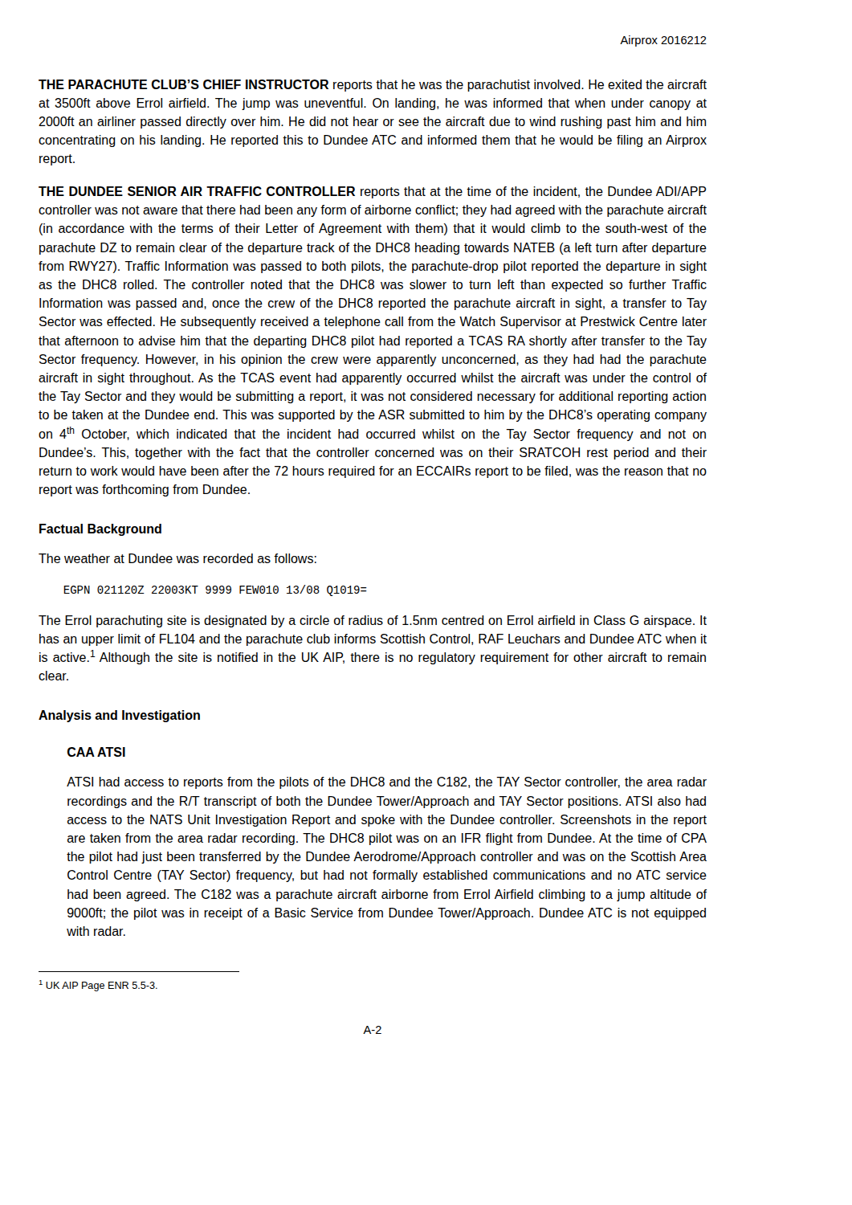Airprox 2016212
THE PARACHUTE CLUB’S CHIEF INSTRUCTOR reports that he was the parachutist involved. He exited the aircraft at 3500ft above Errol airfield. The jump was uneventful. On landing, he was informed that when under canopy at 2000ft an airliner passed directly over him. He did not hear or see the aircraft due to wind rushing past him and him concentrating on his landing. He reported this to Dundee ATC and informed them that he would be filing an Airprox report.
THE DUNDEE SENIOR AIR TRAFFIC CONTROLLER reports that at the time of the incident, the Dundee ADI/APP controller was not aware that there had been any form of airborne conflict; they had agreed with the parachute aircraft (in accordance with the terms of their Letter of Agreement with them) that it would climb to the south-west of the parachute DZ to remain clear of the departure track of the DHC8 heading towards NATEB (a left turn after departure from RWY27). Traffic Information was passed to both pilots, the parachute-drop pilot reported the departure in sight as the DHC8 rolled. The controller noted that the DHC8 was slower to turn left than expected so further Traffic Information was passed and, once the crew of the DHC8 reported the parachute aircraft in sight, a transfer to Tay Sector was effected. He subsequently received a telephone call from the Watch Supervisor at Prestwick Centre later that afternoon to advise him that the departing DHC8 pilot had reported a TCAS RA shortly after transfer to the Tay Sector frequency. However, in his opinion the crew were apparently unconcerned, as they had had the parachute aircraft in sight throughout. As the TCAS event had apparently occurred whilst the aircraft was under the control of the Tay Sector and they would be submitting a report, it was not considered necessary for additional reporting action to be taken at the Dundee end. This was supported by the ASR submitted to him by the DHC8’s operating company on 4th October, which indicated that the incident had occurred whilst on the Tay Sector frequency and not on Dundee’s. This, together with the fact that the controller concerned was on their SRATCOH rest period and their return to work would have been after the 72 hours required for an ECCAIRs report to be filed, was the reason that no report was forthcoming from Dundee.
Factual Background
The weather at Dundee was recorded as follows:
EGPN 021120Z 22003KT 9999 FEW010 13/08 Q1019=
The Errol parachuting site is designated by a circle of radius of 1.5nm centred on Errol airfield in Class G airspace. It has an upper limit of FL104 and the parachute club informs Scottish Control, RAF Leuchars and Dundee ATC when it is active.1 Although the site is notified in the UK AIP, there is no regulatory requirement for other aircraft to remain clear.
Analysis and Investigation
CAA ATSI
ATSI had access to reports from the pilots of the DHC8 and the C182, the TAY Sector controller, the area radar recordings and the R/T transcript of both the Dundee Tower/Approach and TAY Sector positions. ATSI also had access to the NATS Unit Investigation Report and spoke with the Dundee controller. Screenshots in the report are taken from the area radar recording. The DHC8 pilot was on an IFR flight from Dundee. At the time of CPA the pilot had just been transferred by the Dundee Aerodrome/Approach controller and was on the Scottish Area Control Centre (TAY Sector) frequency, but had not formally established communications and no ATC service had been agreed. The C182 was a parachute aircraft airborne from Errol Airfield climbing to a jump altitude of 9000ft; the pilot was in receipt of a Basic Service from Dundee Tower/Approach. Dundee ATC is not equipped with radar.
1 UK AIP Page ENR 5.5-3.
A-2